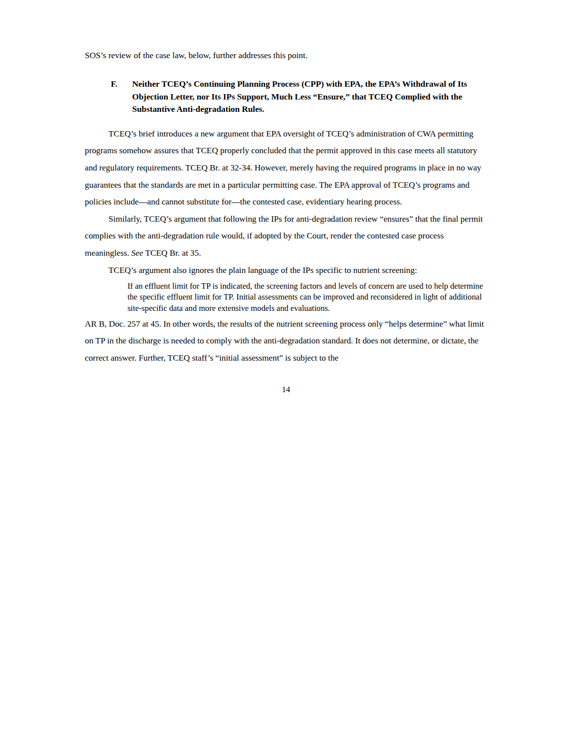SOS’s review of the case law, below, further addresses this point.
F. Neither TCEQ’s Continuing Planning Process (CPP) with EPA, the EPA’s Withdrawal of Its Objection Letter, nor Its IPs Support, Much Less “Ensure,” that TCEQ Complied with the Substantive Anti-degradation Rules.
TCEQ’s brief introduces a new argument that EPA oversight of TCEQ’s administration of CWA permitting programs somehow assures that TCEQ properly concluded that the permit approved in this case meets all statutory and regulatory requirements. TCEQ Br. at 32-34. However, merely having the required programs in place in no way guarantees that the standards are met in a particular permitting case. The EPA approval of TCEQ’s programs and policies include—and cannot substitute for—the contested case, evidentiary hearing process.
Similarly, TCEQ’s argument that following the IPs for anti-degradation review “ensures” that the final permit complies with the anti-degradation rule would, if adopted by the Court, render the contested case process meaningless. See TCEQ Br. at 35.
TCEQ’s argument also ignores the plain language of the IPs specific to nutrient screening:
If an effluent limit for TP is indicated, the screening factors and levels of concern are used to help determine the specific effluent limit for TP. Initial assessments can be improved and reconsidered in light of additional site-specific data and more extensive models and evaluations.
AR B, Doc. 257 at 45. In other words, the results of the nutrient screening process only “helps determine” what limit on TP in the discharge is needed to comply with the anti-degradation standard. It does not determine, or dictate, the correct answer. Further, TCEQ staff’s “initial assessment” is subject to the
14